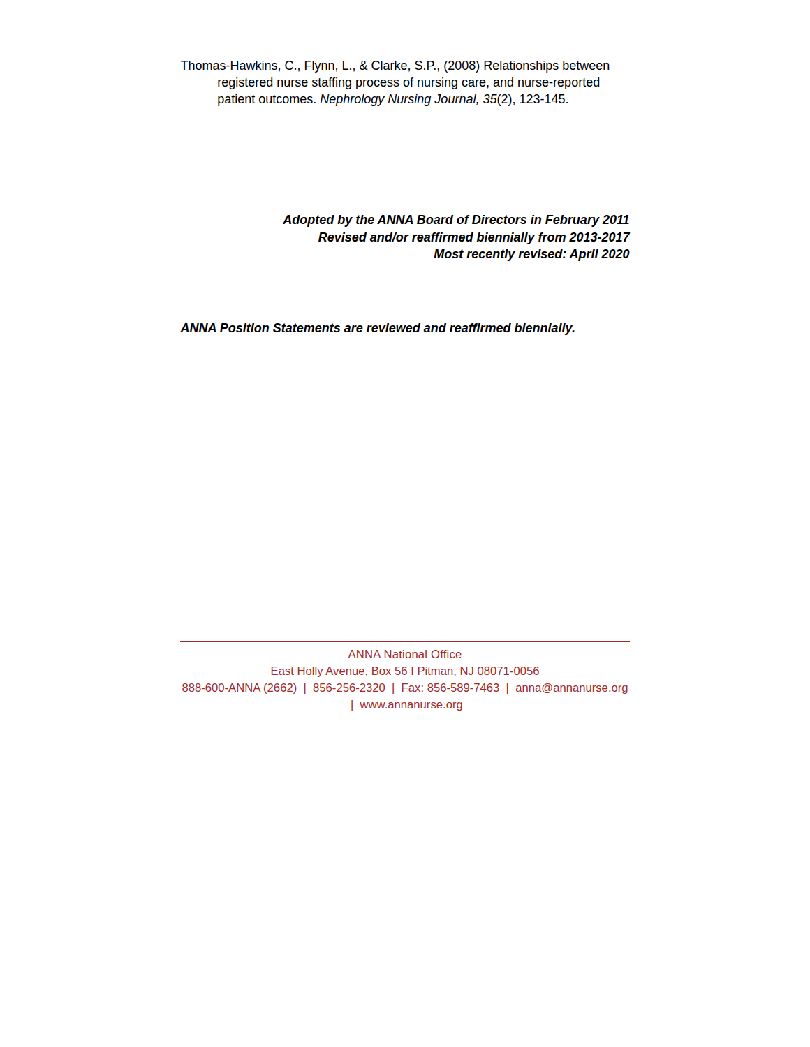Thomas-Hawkins, C., Flynn, L., & Clarke, S.P., (2008) Relationships between registered nurse staffing process of nursing care, and nurse-reported patient outcomes. Nephrology Nursing Journal, 35(2), 123-145.
Adopted by the ANNA Board of Directors in February 2011
Revised and/or reaffirmed biennially from 2013-2017
Most recently revised: April 2020
ANNA Position Statements are reviewed and reaffirmed biennially.
ANNA National Office
East Holly Avenue, Box 56 I Pitman, NJ 08071-0056
888-600-ANNA (2662) | 856-256-2320 | Fax: 856-589-7463 | anna@annanurse.org | www.annanurse.org